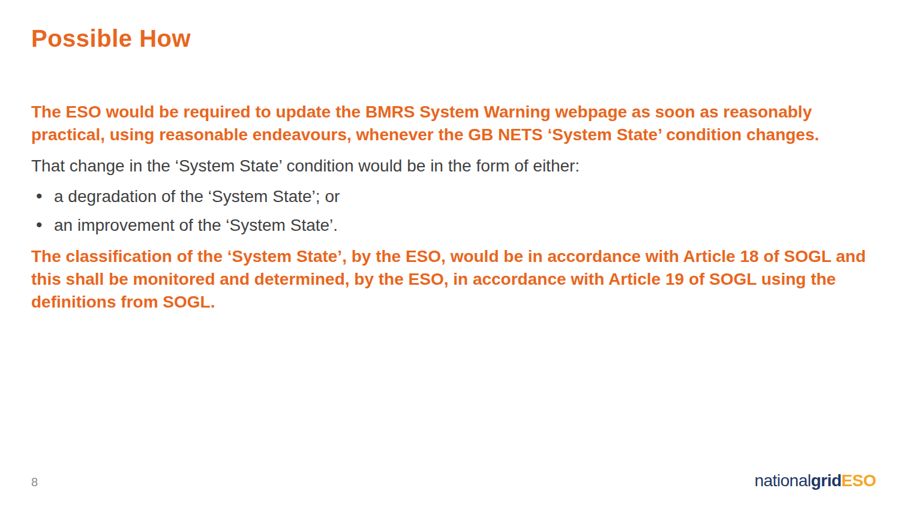Possible How
The ESO would be required to update the BMRS System Warning webpage as soon as reasonably practical, using reasonable endeavours, whenever the GB NETS ‘System State’ condition changes.
That change in the ‘System State’ condition would be in the form of either:
a degradation of the ‘System State’; or
an improvement of the ‘System State’.
The classification of the ‘System State’, by the ESO, would be in accordance with Article 18 of SOGL and this shall be monitored and determined, by the ESO, in accordance with Article 19 of SOGL using the definitions from SOGL.
8
national grid ESO